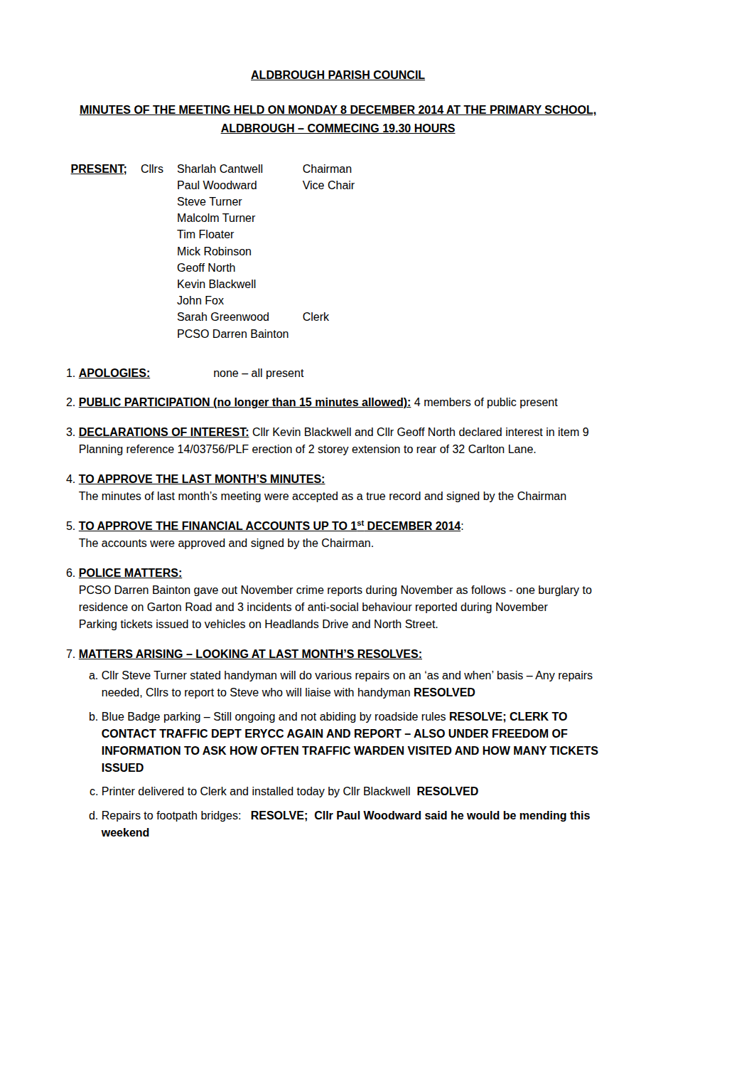ALDBROUGH PARISH COUNCIL
MINUTES OF THE MEETING HELD ON MONDAY 8 DECEMBER 2014 AT THE PRIMARY SCHOOL,
ALDBROUGH – COMMECING 19.30 HOURS
| PRESENT; | Cllrs | Sharlah Cantwell | Chairman |
| | | Paul Woodward | Vice Chair |
| | | Steve Turner | |
| | | Malcolm Turner | |
| | | Tim Floater | |
| | | Mick Robinson | |
| | | Geoff North | |
| | | Kevin Blackwell | |
| | | John Fox | |
| | | Sarah Greenwood | Clerk |
| | | PCSO Darren Bainton | |
APOLOGIES: none – all present
PUBLIC PARTICIPATION (no longer than 15 minutes allowed): 4 members of public present
DECLARATIONS OF INTEREST: Cllr Kevin Blackwell and Cllr Geoff North declared interest in item 9 Planning reference 14/03756/PLF erection of 2 storey extension to rear of 32 Carlton Lane.
TO APPROVE THE LAST MONTH’S MINUTES:
The minutes of last month’s meeting were accepted as a true record and signed by the Chairman
TO APPROVE THE FINANCIAL ACCOUNTS UP TO 1st DECEMBER 2014:
The accounts were approved and signed by the Chairman.
POLICE MATTERS:
PCSO Darren Bainton gave out November crime reports during November as follows - one burglary to residence on Garton Road and 3 incidents of anti-social behaviour reported during November
Parking tickets issued to vehicles on Headlands Drive and North Street.
MATTERS ARISING – LOOKING AT LAST MONTH’S RESOLVES:
Cllr Steve Turner stated handyman will do various repairs on an ‘as and when’ basis – Any repairs needed, Cllrs to report to Steve who will liaise with handyman RESOLVED
Blue Badge parking – Still ongoing and not abiding by roadside rules RESOLVE; CLERK TO CONTACT TRAFFIC DEPT ERYCC AGAIN AND REPORT – ALSO UNDER FREEDOM OF INFORMATION TO ASK HOW OFTEN TRAFFIC WARDEN VISITED AND HOW MANY TICKETS ISSUED
Printer delivered to Clerk and installed today by Cllr Blackwell RESOLVED
Repairs to footpath bridges: RESOLVE; Cllr Paul Woodward said he would be mending this weekend